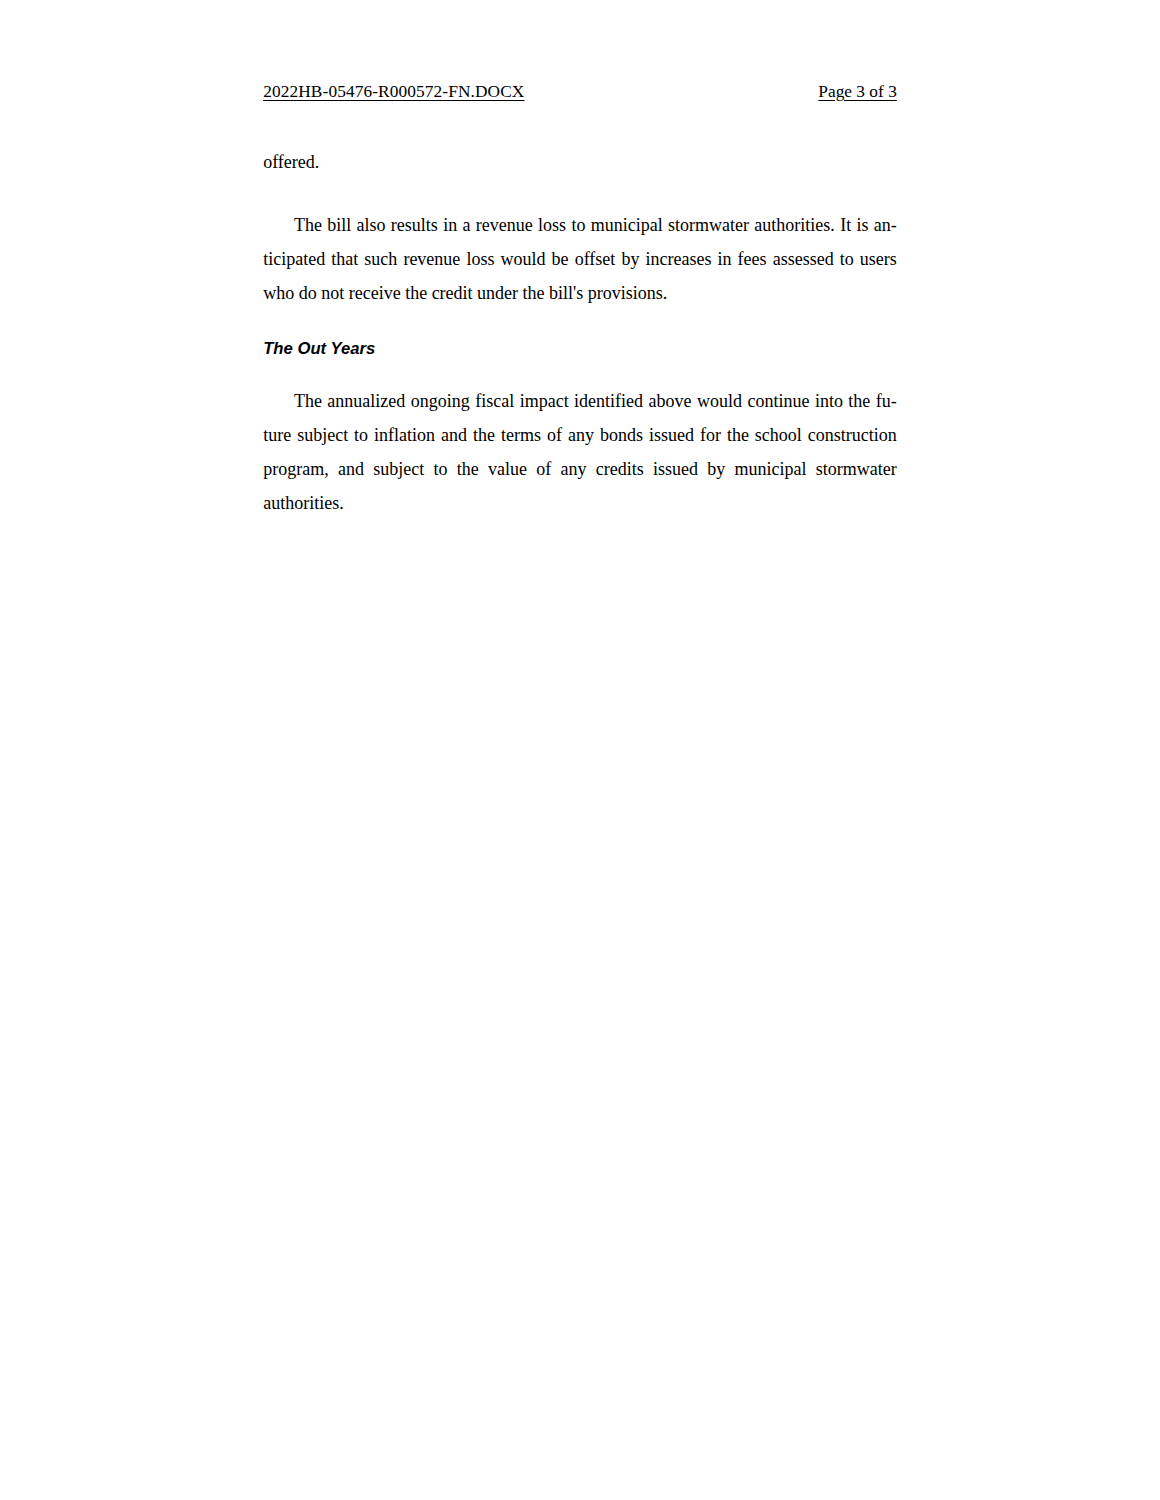2022HB-05476-R000572-FN.DOCX Page 3 of 3
offered.
The bill also results in a revenue loss to municipal stormwater authorities. It is anticipated that such revenue loss would be offset by increases in fees assessed to users who do not receive the credit under the bill's provisions.
The Out Years
The annualized ongoing fiscal impact identified above would continue into the future subject to inflation and the terms of any bonds issued for the school construction program, and subject to the value of any credits issued by municipal stormwater authorities.